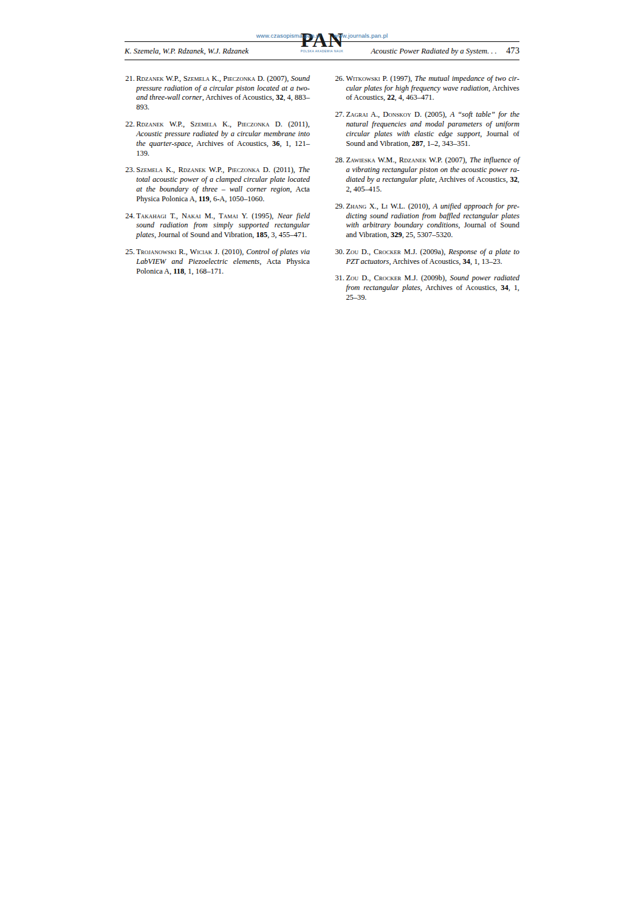www.czasopisma.pan.pl www.journals.pan.pl
PAN
POLSKA AKADEMIA NAUK
K. Szemela, W.P. Rdzanek, W.J. Rdzanek Acoustic Power Radiated by a System. . . 473
21. Rdzanek W.P., Szemela K., Pieczonka D. (2007), Sound pressure radiation of a circular piston located at a two- and three-wall corner, Archives of Acoustics, 32, 4, 883–893.
22. Rdzanek W.P., Szemela K., Pieczonka D. (2011), Acoustic pressure radiated by a circular membrane into the quarter-space, Archives of Acoustics, 36, 1, 121–139.
23. Szemela K., Rdzanek W.P., Pieczonka D. (2011), The total acoustic power of a clamped circular plate located at the boundary of three – wall corner region, Acta Physica Polonica A, 119, 6-A, 1050–1060.
24. Takahagi T., Nakai M., Tamai Y. (1995), Near field sound radiation from simply supported rectangular plates, Journal of Sound and Vibration, 185, 3, 455–471.
25. Trojanowski R., Wiciak J. (2010), Control of plates via LabVIEW and Piezoelectric elements, Acta Physica Polonica A, 118, 1, 168–171.
26. Witkowski P. (1997), The mutual impedance of two circular plates for high frequency wave radiation, Archives of Acoustics, 22, 4, 463–471.
27. Zagrai A., Donskoy D. (2005), A “soft table” for the natural frequencies and modal parameters of uniform circular plates with elastic edge support, Journal of Sound and Vibration, 287, 1–2, 343–351.
28. Zawieska W.M., Rdzanek W.P. (2007), The influence of a vibrating rectangular piston on the acoustic power radiated by a rectangular plate, Archives of Acoustics, 32, 2, 405–415.
29. Zhang X., Li W.L. (2010), A unified approach for predicting sound radiation from baffled rectangular plates with arbitrary boundary conditions, Journal of Sound and Vibration, 329, 25, 5307–5320.
30. Zou D., Crocker M.J. (2009a), Response of a plate to PZT actuators, Archives of Acoustics, 34, 1, 13–23.
31. Zou D., Crocker M.J. (2009b), Sound power radiated from rectangular plates, Archives of Acoustics, 34, 1, 25–39.